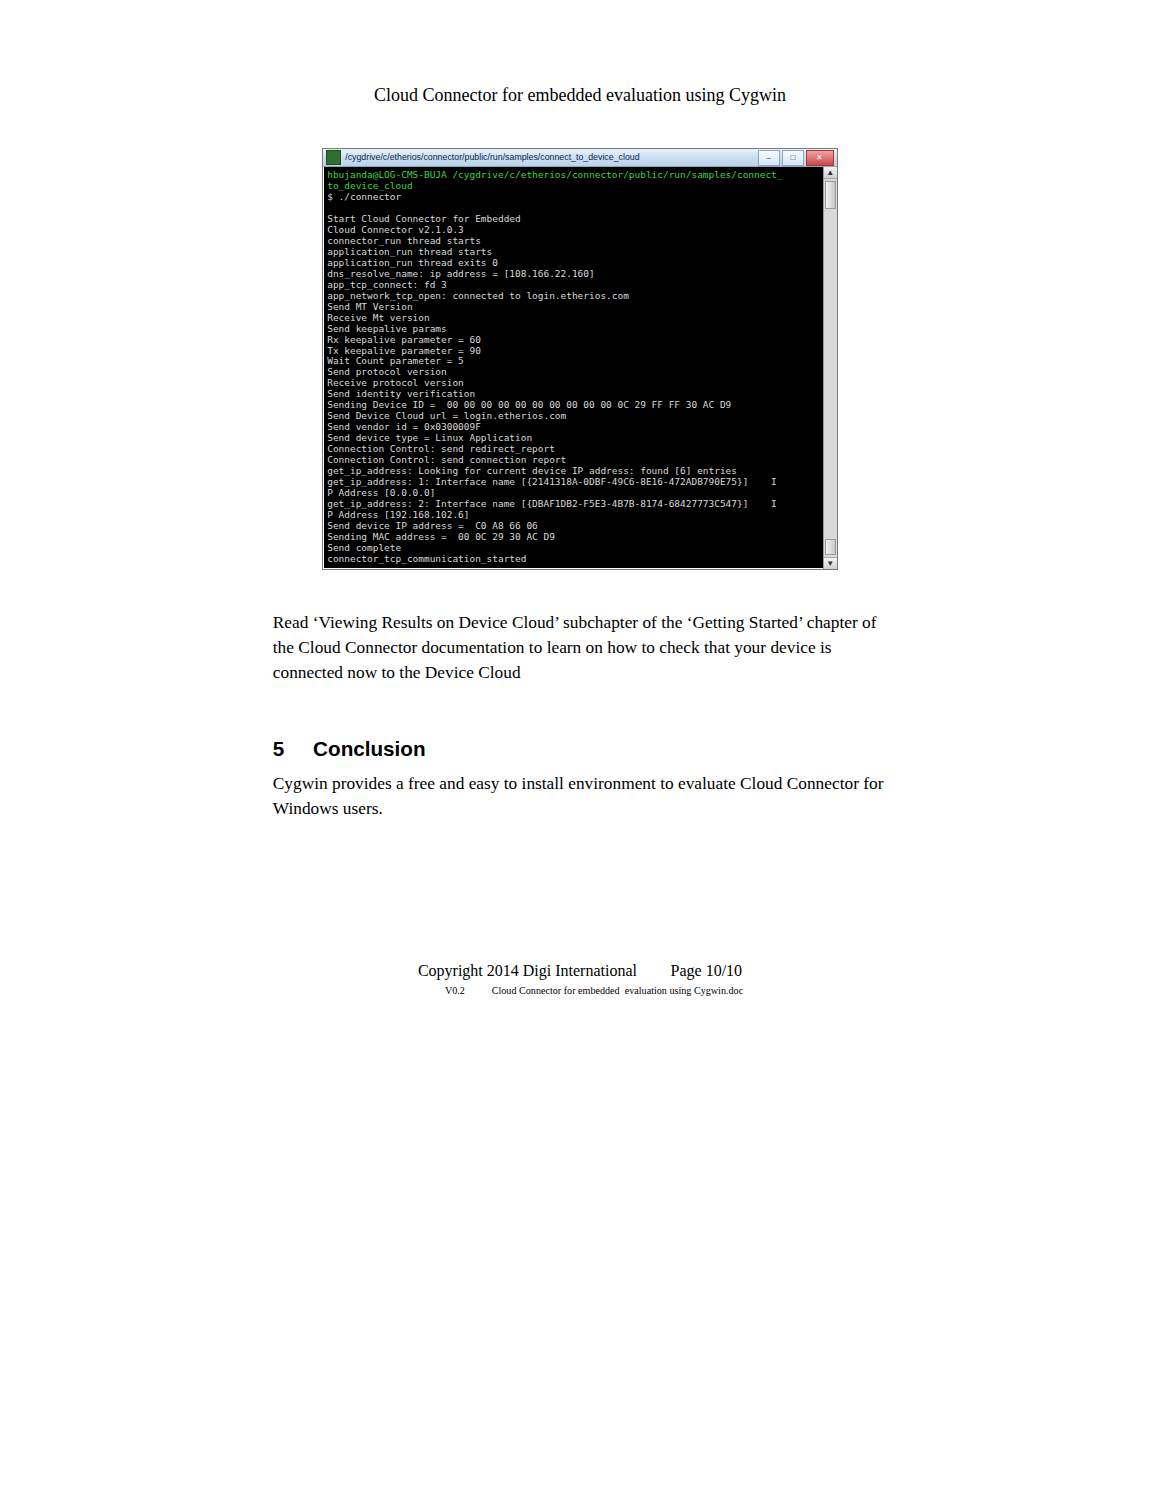Cloud Connector for embedded evaluation using Cygwin
/cygdrive/c/etherios/connector/public/run/samples/connect_to_device_cloud
–
□
✕
hbujanda@LOG-CMS-BUJA /cygdrive/c/etherios/connector/public/run/samples/connect_ to_device_cloud $ ./connector Start Cloud Connector for Embedded Cloud Connector v2.1.0.3 connector_run thread starts application_run thread starts application_run thread exits 0 dns_resolve_name: ip address = [108.166.22.160] app_tcp_connect: fd 3 app_network_tcp_open: connected to login.etherios.com Send MT Version Receive Mt version Send keepalive params Rx keepalive parameter = 60 Tx keepalive parameter = 90 Wait Count parameter = 5 Send protocol version Receive protocol version Send identity verification Sending Device ID = 00 00 00 00 00 00 00 00 00 00 0C 29 FF FF 30 AC D9 Send Device Cloud url = login.etherios.com Send vendor id = 0x0300009F Send device type = Linux Application Connection Control: send redirect_report Connection Control: send connection report get_ip_address: Looking for current device IP address: found [6] entries get_ip_address: 1: Interface name [{2141318A-0DBF-49C6-8E16-472ADB790E75}] I P Address [0.0.0.0] get_ip_address: 2: Interface name [{DBAF1DB2-F5E3-4B7B-8174-68427773C547}] I P Address [192.168.102.6] Send device IP address = C0 A8 66 06 Sending MAC address = 00 0C 29 30 AC D9 Send complete connector_tcp_communication_started
▲
▼
Read ‘Viewing Results on Device Cloud’ subchapter of the ‘Getting Started’ chapter of the Cloud Connector documentation to learn on how to check that your device is connected now to the Device Cloud
5 Conclusion
Cygwin provides a free and easy to install environment to evaluate Cloud Connector for Windows users.
Copyright 2014 Digi International Page 10/10
V0.2 Cloud Connector for embedded evaluation using Cygwin.doc